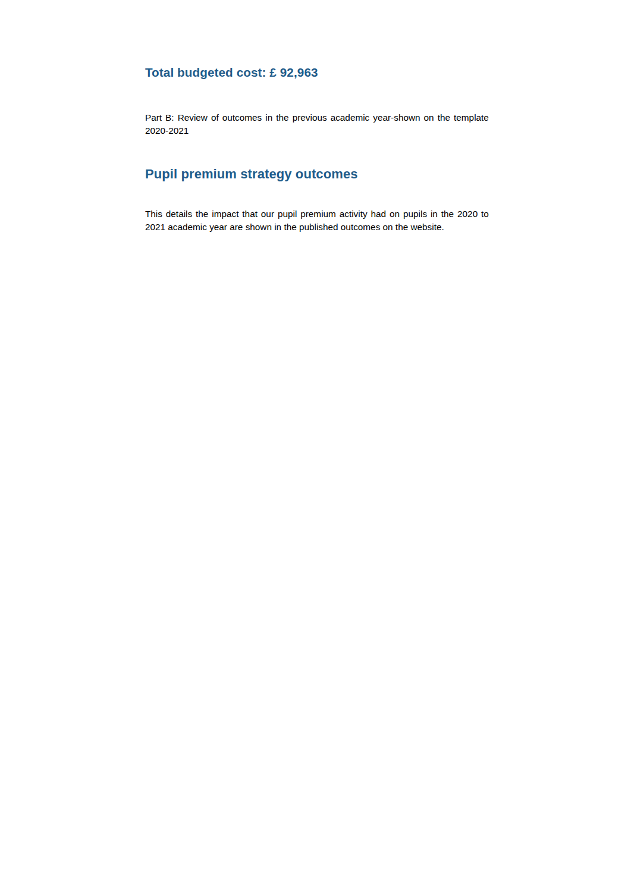Total budgeted cost: £ 92,963
Part B: Review of outcomes in the previous academic year-shown on the template 2020-2021
Pupil premium strategy outcomes
This details the impact that our pupil premium activity had on pupils in the 2020 to 2021 academic year are shown in the published outcomes on the website.